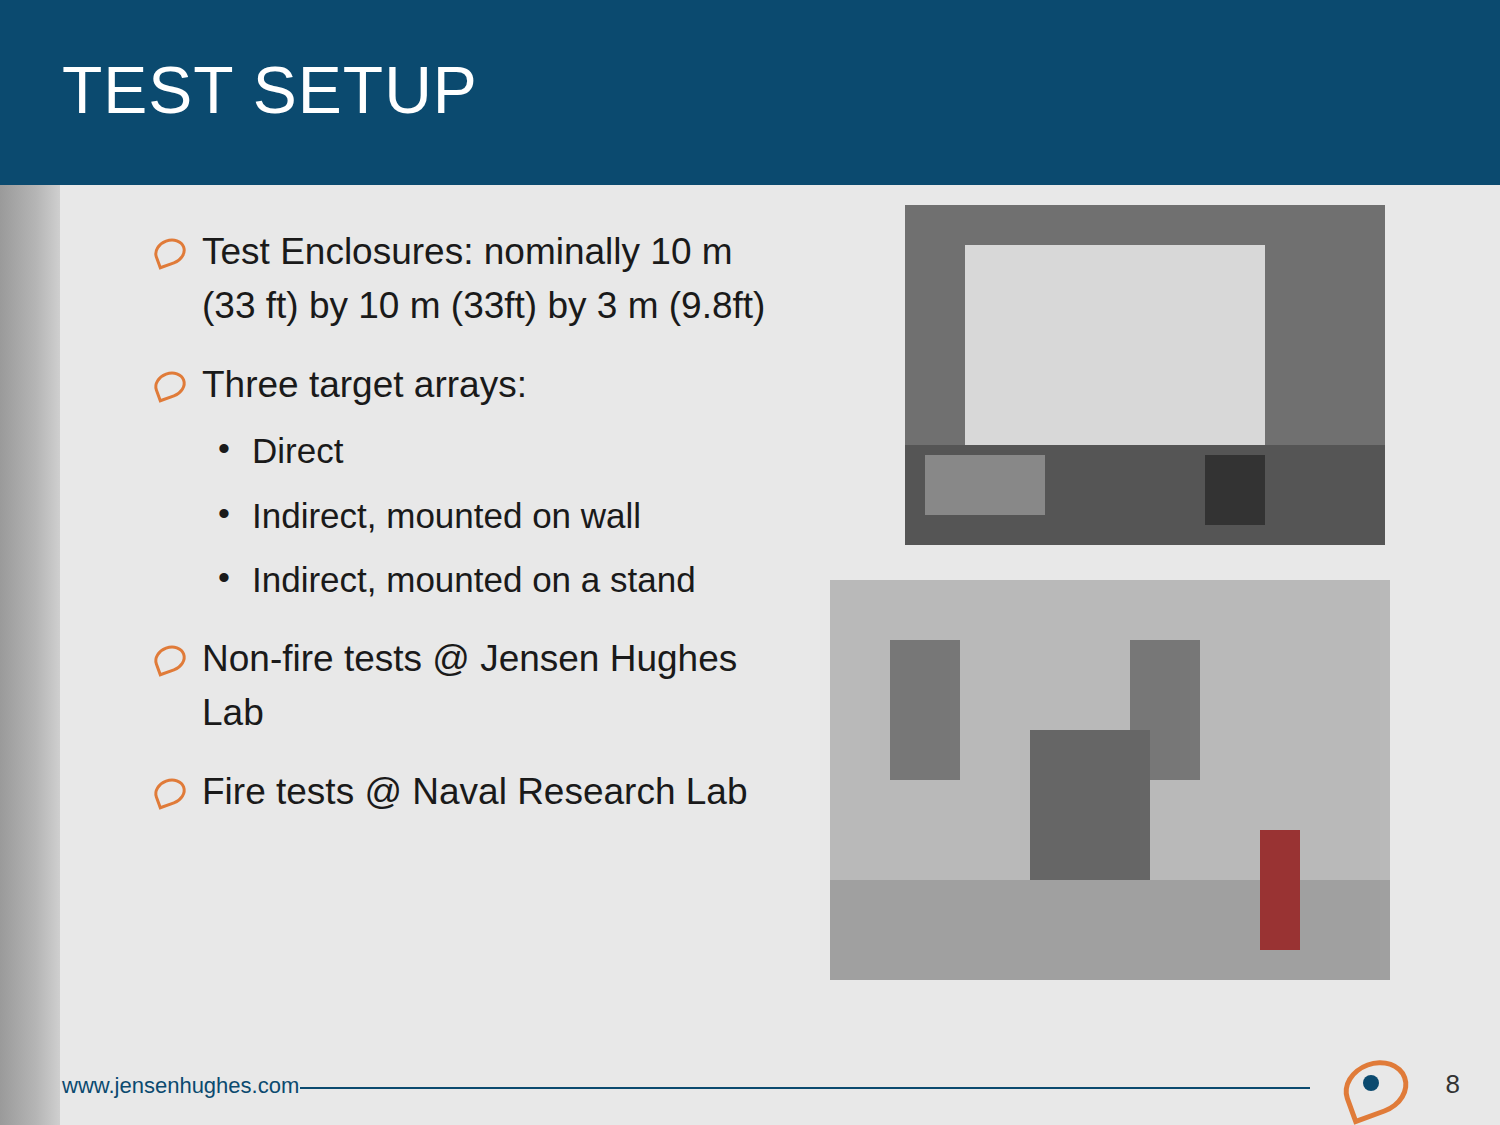TEST SETUP
Test Enclosures: nominally 10 m (33 ft) by 10 m (33ft) by 3 m (9.8ft)
Three target arrays:
Direct
Indirect, mounted on wall
Indirect, mounted on a stand
Non-fire tests @ Jensen Hughes Lab
Fire tests @ Naval Research Lab
www.jensenhughes.com
8